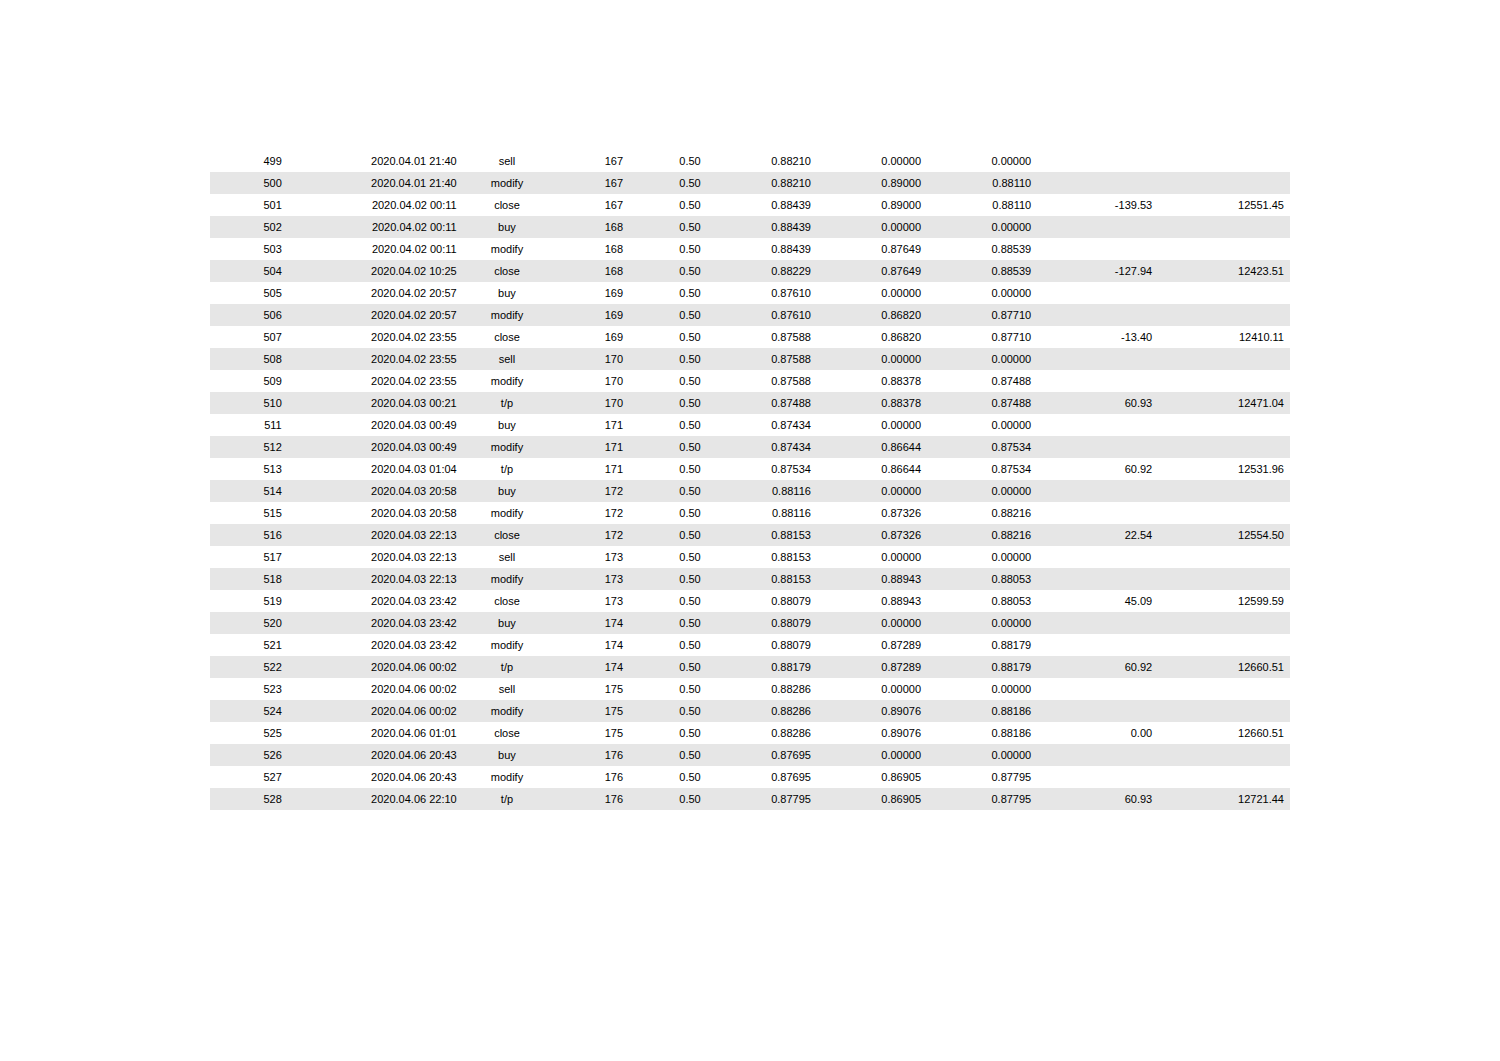| 499 | 2020.04.01 21:40 | sell | 167 | 0.50 | 0.88210 | 0.00000 | 0.00000 | | |
| 500 | 2020.04.01 21:40 | modify | 167 | 0.50 | 0.88210 | 0.89000 | 0.88110 | | |
| 501 | 2020.04.02 00:11 | close | 167 | 0.50 | 0.88439 | 0.89000 | 0.88110 | -139.53 | 12551.45 |
| 502 | 2020.04.02 00:11 | buy | 168 | 0.50 | 0.88439 | 0.00000 | 0.00000 | | |
| 503 | 2020.04.02 00:11 | modify | 168 | 0.50 | 0.88439 | 0.87649 | 0.88539 | | |
| 504 | 2020.04.02 10:25 | close | 168 | 0.50 | 0.88229 | 0.87649 | 0.88539 | -127.94 | 12423.51 |
| 505 | 2020.04.02 20:57 | buy | 169 | 0.50 | 0.87610 | 0.00000 | 0.00000 | | |
| 506 | 2020.04.02 20:57 | modify | 169 | 0.50 | 0.87610 | 0.86820 | 0.87710 | | |
| 507 | 2020.04.02 23:55 | close | 169 | 0.50 | 0.87588 | 0.86820 | 0.87710 | -13.40 | 12410.11 |
| 508 | 2020.04.02 23:55 | sell | 170 | 0.50 | 0.87588 | 0.00000 | 0.00000 | | |
| 509 | 2020.04.02 23:55 | modify | 170 | 0.50 | 0.87588 | 0.88378 | 0.87488 | | |
| 510 | 2020.04.03 00:21 | t/p | 170 | 0.50 | 0.87488 | 0.88378 | 0.87488 | 60.93 | 12471.04 |
| 511 | 2020.04.03 00:49 | buy | 171 | 0.50 | 0.87434 | 0.00000 | 0.00000 | | |
| 512 | 2020.04.03 00:49 | modify | 171 | 0.50 | 0.87434 | 0.86644 | 0.87534 | | |
| 513 | 2020.04.03 01:04 | t/p | 171 | 0.50 | 0.87534 | 0.86644 | 0.87534 | 60.92 | 12531.96 |
| 514 | 2020.04.03 20:58 | buy | 172 | 0.50 | 0.88116 | 0.00000 | 0.00000 | | |
| 515 | 2020.04.03 20:58 | modify | 172 | 0.50 | 0.88116 | 0.87326 | 0.88216 | | |
| 516 | 2020.04.03 22:13 | close | 172 | 0.50 | 0.88153 | 0.87326 | 0.88216 | 22.54 | 12554.50 |
| 517 | 2020.04.03 22:13 | sell | 173 | 0.50 | 0.88153 | 0.00000 | 0.00000 | | |
| 518 | 2020.04.03 22:13 | modify | 173 | 0.50 | 0.88153 | 0.88943 | 0.88053 | | |
| 519 | 2020.04.03 23:42 | close | 173 | 0.50 | 0.88079 | 0.88943 | 0.88053 | 45.09 | 12599.59 |
| 520 | 2020.04.03 23:42 | buy | 174 | 0.50 | 0.88079 | 0.00000 | 0.00000 | | |
| 521 | 2020.04.03 23:42 | modify | 174 | 0.50 | 0.88079 | 0.87289 | 0.88179 | | |
| 522 | 2020.04.06 00:02 | t/p | 174 | 0.50 | 0.88179 | 0.87289 | 0.88179 | 60.92 | 12660.51 |
| 523 | 2020.04.06 00:02 | sell | 175 | 0.50 | 0.88286 | 0.00000 | 0.00000 | | |
| 524 | 2020.04.06 00:02 | modify | 175 | 0.50 | 0.88286 | 0.89076 | 0.88186 | | |
| 525 | 2020.04.06 01:01 | close | 175 | 0.50 | 0.88286 | 0.89076 | 0.88186 | 0.00 | 12660.51 |
| 526 | 2020.04.06 20:43 | buy | 176 | 0.50 | 0.87695 | 0.00000 | 0.00000 | | |
| 527 | 2020.04.06 20:43 | modify | 176 | 0.50 | 0.87695 | 0.86905 | 0.87795 | | |
| 528 | 2020.04.06 22:10 | t/p | 176 | 0.50 | 0.87795 | 0.86905 | 0.87795 | 60.93 | 12721.44 |